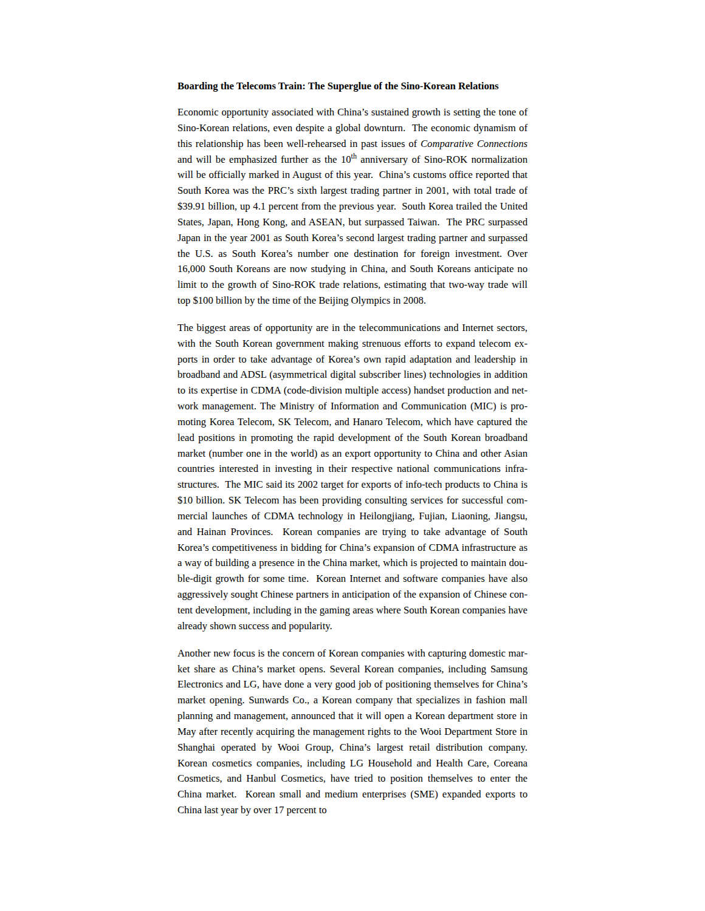Boarding the Telecoms Train: The Superglue of the Sino-Korean Relations
Economic opportunity associated with China’s sustained growth is setting the tone of Sino-Korean relations, even despite a global downturn. The economic dynamism of this relationship has been well-rehearsed in past issues of Comparative Connections and will be emphasized further as the 10th anniversary of Sino-ROK normalization will be officially marked in August of this year. China’s customs office reported that South Korea was the PRC’s sixth largest trading partner in 2001, with total trade of $39.91 billion, up 4.1 percent from the previous year. South Korea trailed the United States, Japan, Hong Kong, and ASEAN, but surpassed Taiwan. The PRC surpassed Japan in the year 2001 as South Korea’s second largest trading partner and surpassed the U.S. as South Korea’s number one destination for foreign investment. Over 16,000 South Koreans are now studying in China, and South Koreans anticipate no limit to the growth of Sino-ROK trade relations, estimating that two-way trade will top $100 billion by the time of the Beijing Olympics in 2008.
The biggest areas of opportunity are in the telecommunications and Internet sectors, with the South Korean government making strenuous efforts to expand telecom exports in order to take advantage of Korea’s own rapid adaptation and leadership in broadband and ADSL (asymmetrical digital subscriber lines) technologies in addition to its expertise in CDMA (code-division multiple access) handset production and network management. The Ministry of Information and Communication (MIC) is promoting Korea Telecom, SK Telecom, and Hanaro Telecom, which have captured the lead positions in promoting the rapid development of the South Korean broadband market (number one in the world) as an export opportunity to China and other Asian countries interested in investing in their respective national communications infrastructures. The MIC said its 2002 target for exports of info-tech products to China is $10 billion. SK Telecom has been providing consulting services for successful commercial launches of CDMA technology in Heilongjiang, Fujian, Liaoning, Jiangsu, and Hainan Provinces. Korean companies are trying to take advantage of South Korea’s competitiveness in bidding for China’s expansion of CDMA infrastructure as a way of building a presence in the China market, which is projected to maintain double-digit growth for some time. Korean Internet and software companies have also aggressively sought Chinese partners in anticipation of the expansion of Chinese content development, including in the gaming areas where South Korean companies have already shown success and popularity.
Another new focus is the concern of Korean companies with capturing domestic market share as China’s market opens. Several Korean companies, including Samsung Electronics and LG, have done a very good job of positioning themselves for China’s market opening. Sunwards Co., a Korean company that specializes in fashion mall planning and management, announced that it will open a Korean department store in May after recently acquiring the management rights to the Wooi Department Store in Shanghai operated by Wooi Group, China’s largest retail distribution company. Korean cosmetics companies, including LG Household and Health Care, Coreana Cosmetics, and Hanbul Cosmetics, have tried to position themselves to enter the China market. Korean small and medium enterprises (SME) expanded exports to China last year by over 17 percent to